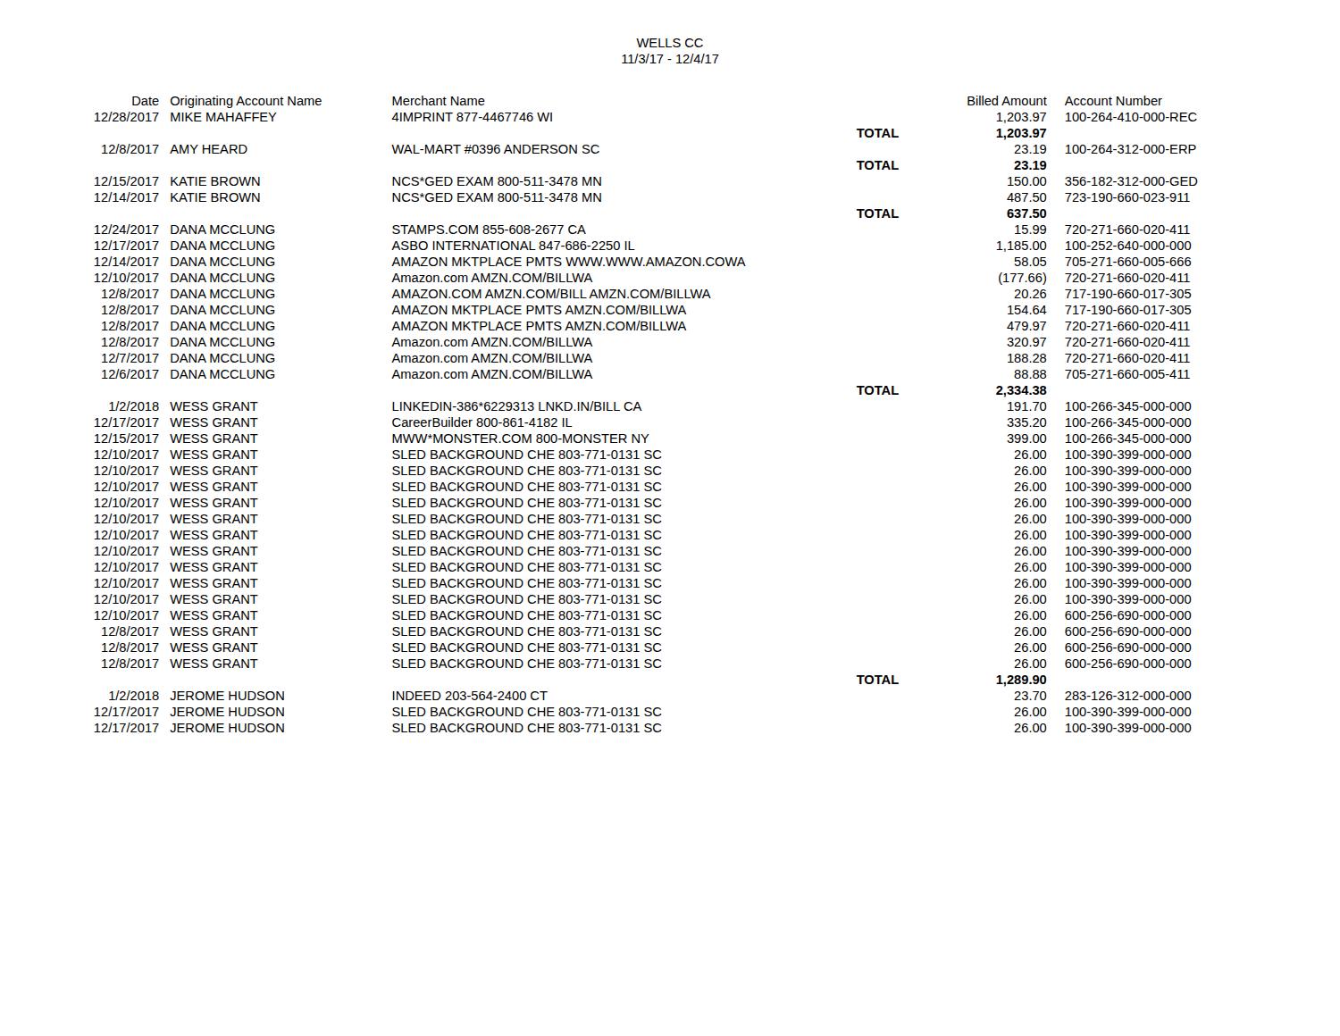WELLS CC
11/3/17 - 12/4/17
| Date | Originating Account Name | Merchant Name | | Billed Amount | Account Number |
| --- | --- | --- | --- | --- | --- |
| 12/28/2017 | MIKE MAHAFFEY | 4IMPRINT 877-4467746 WI | | 1,203.97 | 100-264-410-000-REC |
| | | | TOTAL | 1,203.97 | |
| 12/8/2017 | AMY HEARD | WAL-MART #0396 ANDERSON SC | | 23.19 | 100-264-312-000-ERP |
| | | | TOTAL | 23.19 | |
| 12/15/2017 | KATIE BROWN | NCS*GED EXAM 800-511-3478 MN | | 150.00 | 356-182-312-000-GED |
| 12/14/2017 | KATIE BROWN | NCS*GED EXAM 800-511-3478 MN | | 487.50 | 723-190-660-023-911 |
| | | | TOTAL | 637.50 | |
| 12/24/2017 | DANA MCCLUNG | STAMPS.COM 855-608-2677 CA | | 15.99 | 720-271-660-020-411 |
| 12/17/2017 | DANA MCCLUNG | ASBO INTERNATIONAL 847-686-2250 IL | | 1,185.00 | 100-252-640-000-000 |
| 12/14/2017 | DANA MCCLUNG | AMAZON MKTPLACE PMTS WWW.WWW.AMAZON.COWA | | 58.05 | 705-271-660-005-666 |
| 12/10/2017 | DANA MCCLUNG | Amazon.com AMZN.COM/BILLWA | | (177.66) | 720-271-660-020-411 |
| 12/8/2017 | DANA MCCLUNG | AMAZON.COM AMZN.COM/BILL AMZN.COM/BILLWA | | 20.26 | 717-190-660-017-305 |
| 12/8/2017 | DANA MCCLUNG | AMAZON MKTPLACE PMTS AMZN.COM/BILLWA | | 154.64 | 717-190-660-017-305 |
| 12/8/2017 | DANA MCCLUNG | AMAZON MKTPLACE PMTS AMZN.COM/BILLWA | | 479.97 | 720-271-660-020-411 |
| 12/8/2017 | DANA MCCLUNG | Amazon.com AMZN.COM/BILLWA | | 320.97 | 720-271-660-020-411 |
| 12/7/2017 | DANA MCCLUNG | Amazon.com AMZN.COM/BILLWA | | 188.28 | 720-271-660-020-411 |
| 12/6/2017 | DANA MCCLUNG | Amazon.com AMZN.COM/BILLWA | | 88.88 | 705-271-660-005-411 |
| | | | TOTAL | 2,334.38 | |
| 1/2/2018 | WESS GRANT | LINKEDIN-386*6229313 LNKD.IN/BILL CA | | 191.70 | 100-266-345-000-000 |
| 12/17/2017 | WESS GRANT | CareerBuilder 800-861-4182 IL | | 335.20 | 100-266-345-000-000 |
| 12/15/2017 | WESS GRANT | MWW*MONSTER.COM 800-MONSTER NY | | 399.00 | 100-266-345-000-000 |
| 12/10/2017 | WESS GRANT | SLED BACKGROUND CHE 803-771-0131 SC | | 26.00 | 100-390-399-000-000 |
| 12/10/2017 | WESS GRANT | SLED BACKGROUND CHE 803-771-0131 SC | | 26.00 | 100-390-399-000-000 |
| 12/10/2017 | WESS GRANT | SLED BACKGROUND CHE 803-771-0131 SC | | 26.00 | 100-390-399-000-000 |
| 12/10/2017 | WESS GRANT | SLED BACKGROUND CHE 803-771-0131 SC | | 26.00 | 100-390-399-000-000 |
| 12/10/2017 | WESS GRANT | SLED BACKGROUND CHE 803-771-0131 SC | | 26.00 | 100-390-399-000-000 |
| 12/10/2017 | WESS GRANT | SLED BACKGROUND CHE 803-771-0131 SC | | 26.00 | 100-390-399-000-000 |
| 12/10/2017 | WESS GRANT | SLED BACKGROUND CHE 803-771-0131 SC | | 26.00 | 100-390-399-000-000 |
| 12/10/2017 | WESS GRANT | SLED BACKGROUND CHE 803-771-0131 SC | | 26.00 | 100-390-399-000-000 |
| 12/10/2017 | WESS GRANT | SLED BACKGROUND CHE 803-771-0131 SC | | 26.00 | 100-390-399-000-000 |
| 12/10/2017 | WESS GRANT | SLED BACKGROUND CHE 803-771-0131 SC | | 26.00 | 100-390-399-000-000 |
| 12/10/2017 | WESS GRANT | SLED BACKGROUND CHE 803-771-0131 SC | | 26.00 | 600-256-690-000-000 |
| 12/8/2017 | WESS GRANT | SLED BACKGROUND CHE 803-771-0131 SC | | 26.00 | 600-256-690-000-000 |
| 12/8/2017 | WESS GRANT | SLED BACKGROUND CHE 803-771-0131 SC | | 26.00 | 600-256-690-000-000 |
| 12/8/2017 | WESS GRANT | SLED BACKGROUND CHE 803-771-0131 SC | | 26.00 | 600-256-690-000-000 |
| | | | TOTAL | 1,289.90 | |
| 1/2/2018 | JEROME HUDSON | INDEED 203-564-2400 CT | | 23.70 | 283-126-312-000-000 |
| 12/17/2017 | JEROME HUDSON | SLED BACKGROUND CHE 803-771-0131 SC | | 26.00 | 100-390-399-000-000 |
| 12/17/2017 | JEROME HUDSON | SLED BACKGROUND CHE 803-771-0131 SC | | 26.00 | 100-390-399-000-000 |